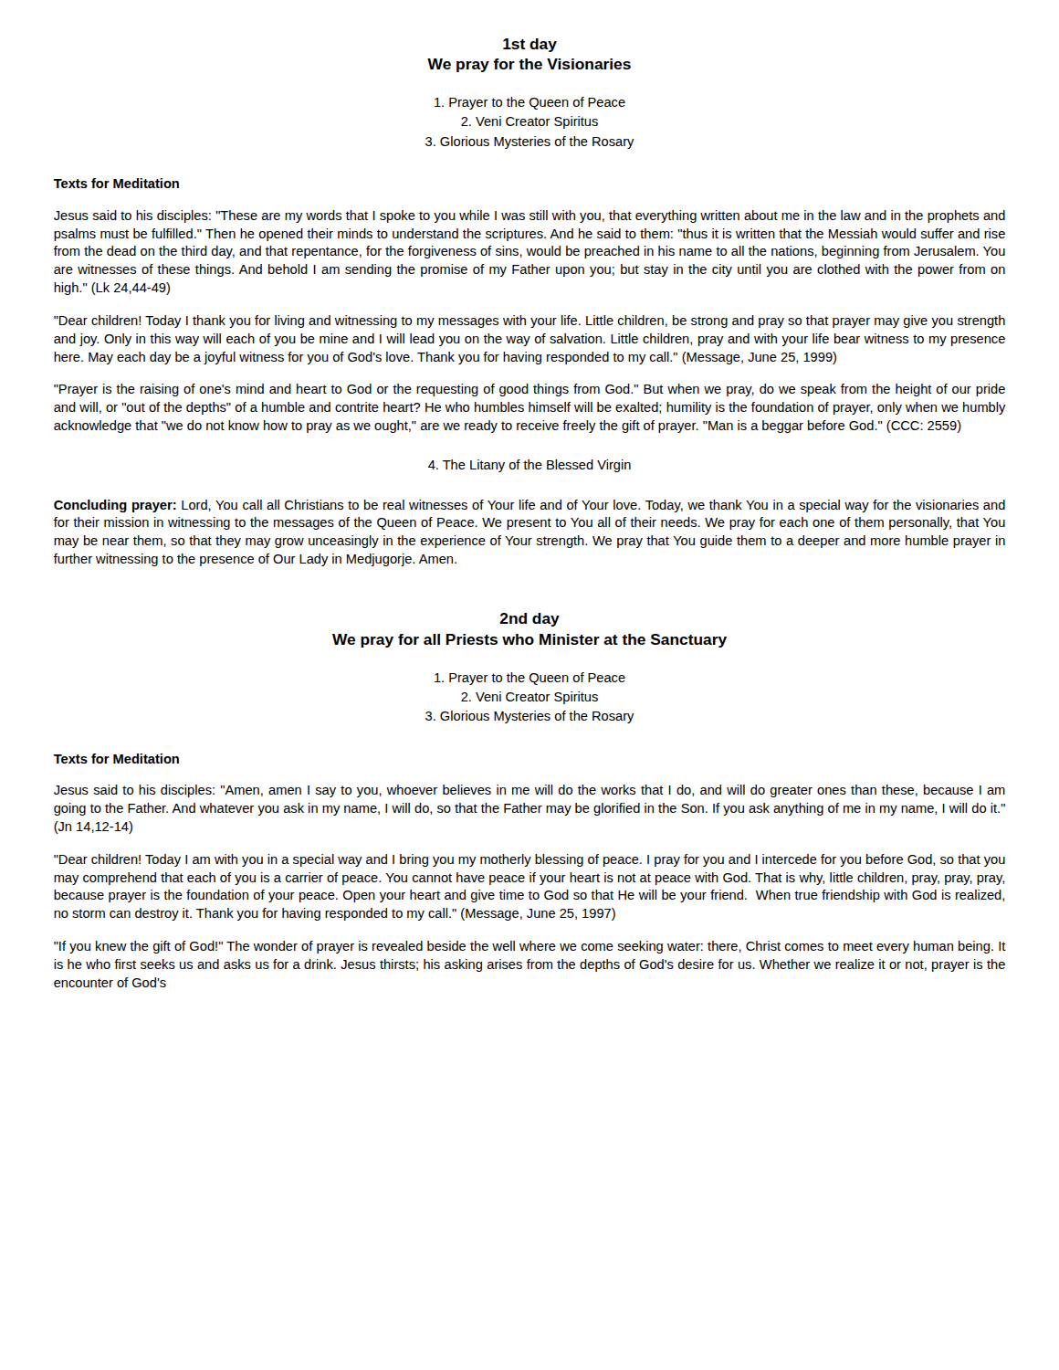1st dayWe pray for the Visionaries
1. Prayer to the Queen of Peace
2. Veni Creator Spiritus
3. Glorious Mysteries of the Rosary
Texts for Meditation
Jesus said to his disciples: "These are my words that I spoke to you while I was still with you, that everything written about me in the law and in the prophets and psalms must be fulfilled." Then he opened their minds to understand the scriptures. And he said to them: "thus it is written that the Messiah would suffer and rise from the dead on the third day, and that repentance, for the forgiveness of sins, would be preached in his name to all the nations, beginning from Jerusalem. You are witnesses of these things. And behold I am sending the promise of my Father upon you; but stay in the city until you are clothed with the power from on high." (Lk 24,44-49)
"Dear children! Today I thank you for living and witnessing to my messages with your life. Little children, be strong and pray so that prayer may give you strength and joy. Only in this way will each of you be mine and I will lead you on the way of salvation. Little children, pray and with your life bear witness to my presence here. May each day be a joyful witness for you of God's love. Thank you for having responded to my call." (Message, June 25, 1999)
"Prayer is the raising of one's mind and heart to God or the requesting of good things from God." But when we pray, do we speak from the height of our pride and will, or "out of the depths" of a humble and contrite heart? He who humbles himself will be exalted; humility is the foundation of prayer, only when we humbly acknowledge that "we do not know how to pray as we ought," are we ready to receive freely the gift of prayer. "Man is a beggar before God." (CCC: 2559)
4. The Litany of the Blessed Virgin
Concluding prayer: Lord, You call all Christians to be real witnesses of Your life and of Your love. Today, we thank You in a special way for the visionaries and for their mission in witnessing to the messages of the Queen of Peace. We present to You all of their needs. We pray for each one of them personally, that You may be near them, so that they may grow unceasingly in the experience of Your strength. We pray that You guide them to a deeper and more humble prayer in further witnessing to the presence of Our Lady in Medjugorje. Amen.
2nd dayWe pray for all Priests who Minister at the Sanctuary
1. Prayer to the Queen of Peace
2. Veni Creator Spiritus
3. Glorious Mysteries of the Rosary
Texts for Meditation
Jesus said to his disciples: "Amen, amen I say to you, whoever believes in me will do the works that I do, and will do greater ones than these, because I am going to the Father. And whatever you ask in my name, I will do, so that the Father may be glorified in the Son. If you ask anything of me in my name, I will do it." (Jn 14,12-14)
"Dear children! Today I am with you in a special way and I bring you my motherly blessing of peace. I pray for you and I intercede for you before God, so that you may comprehend that each of you is a carrier of peace. You cannot have peace if your heart is not at peace with God. That is why, little children, pray, pray, pray, because prayer is the foundation of your peace. Open your heart and give time to God so that He will be your friend. When true friendship with God is realized, no storm can destroy it. Thank you for having responded to my call." (Message, June 25, 1997)
"If you knew the gift of God!" The wonder of prayer is revealed beside the well where we come seeking water: there, Christ comes to meet every human being. It is he who first seeks us and asks us for a drink. Jesus thirsts; his asking arises from the depths of God's desire for us. Whether we realize it or not, prayer is the encounter of God's